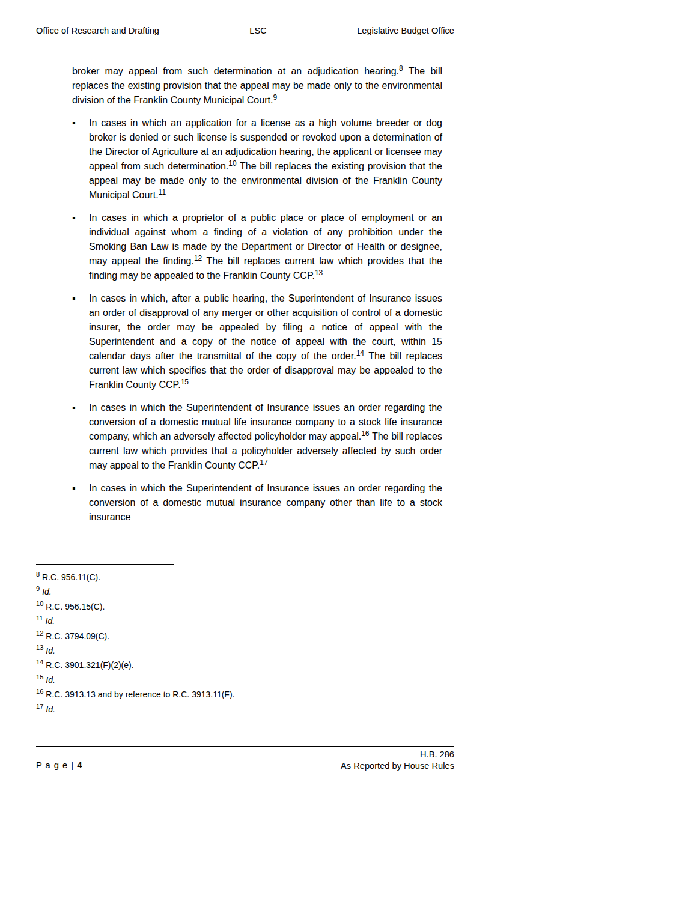Office of Research and Drafting
LSC
Legislative Budget Office
broker may appeal from such determination at an adjudication hearing.8 The bill replaces the existing provision that the appeal may be made only to the environmental division of the Franklin County Municipal Court.9
In cases in which an application for a license as a high volume breeder or dog broker is denied or such license is suspended or revoked upon a determination of the Director of Agriculture at an adjudication hearing, the applicant or licensee may appeal from such determination.10 The bill replaces the existing provision that the appeal may be made only to the environmental division of the Franklin County Municipal Court.11
In cases in which a proprietor of a public place or place of employment or an individual against whom a finding of a violation of any prohibition under the Smoking Ban Law is made by the Department or Director of Health or designee, may appeal the finding.12 The bill replaces current law which provides that the finding may be appealed to the Franklin County CCP.13
In cases in which, after a public hearing, the Superintendent of Insurance issues an order of disapproval of any merger or other acquisition of control of a domestic insurer, the order may be appealed by filing a notice of appeal with the Superintendent and a copy of the notice of appeal with the court, within 15 calendar days after the transmittal of the copy of the order.14 The bill replaces current law which specifies that the order of disapproval may be appealed to the Franklin County CCP.15
In cases in which the Superintendent of Insurance issues an order regarding the conversion of a domestic mutual life insurance company to a stock life insurance company, which an adversely affected policyholder may appeal.16 The bill replaces current law which provides that a policyholder adversely affected by such order may appeal to the Franklin County CCP.17
In cases in which the Superintendent of Insurance issues an order regarding the conversion of a domestic mutual insurance company other than life to a stock insurance
8 R.C. 956.11(C).
9 Id.
10 R.C. 956.15(C).
11 Id.
12 R.C. 3794.09(C).
13 Id.
14 R.C. 3901.321(F)(2)(e).
15 Id.
16 R.C. 3913.13 and by reference to R.C. 3913.11(F).
17 Id.
P a g e | 4
H.B. 286
As Reported by House Rules